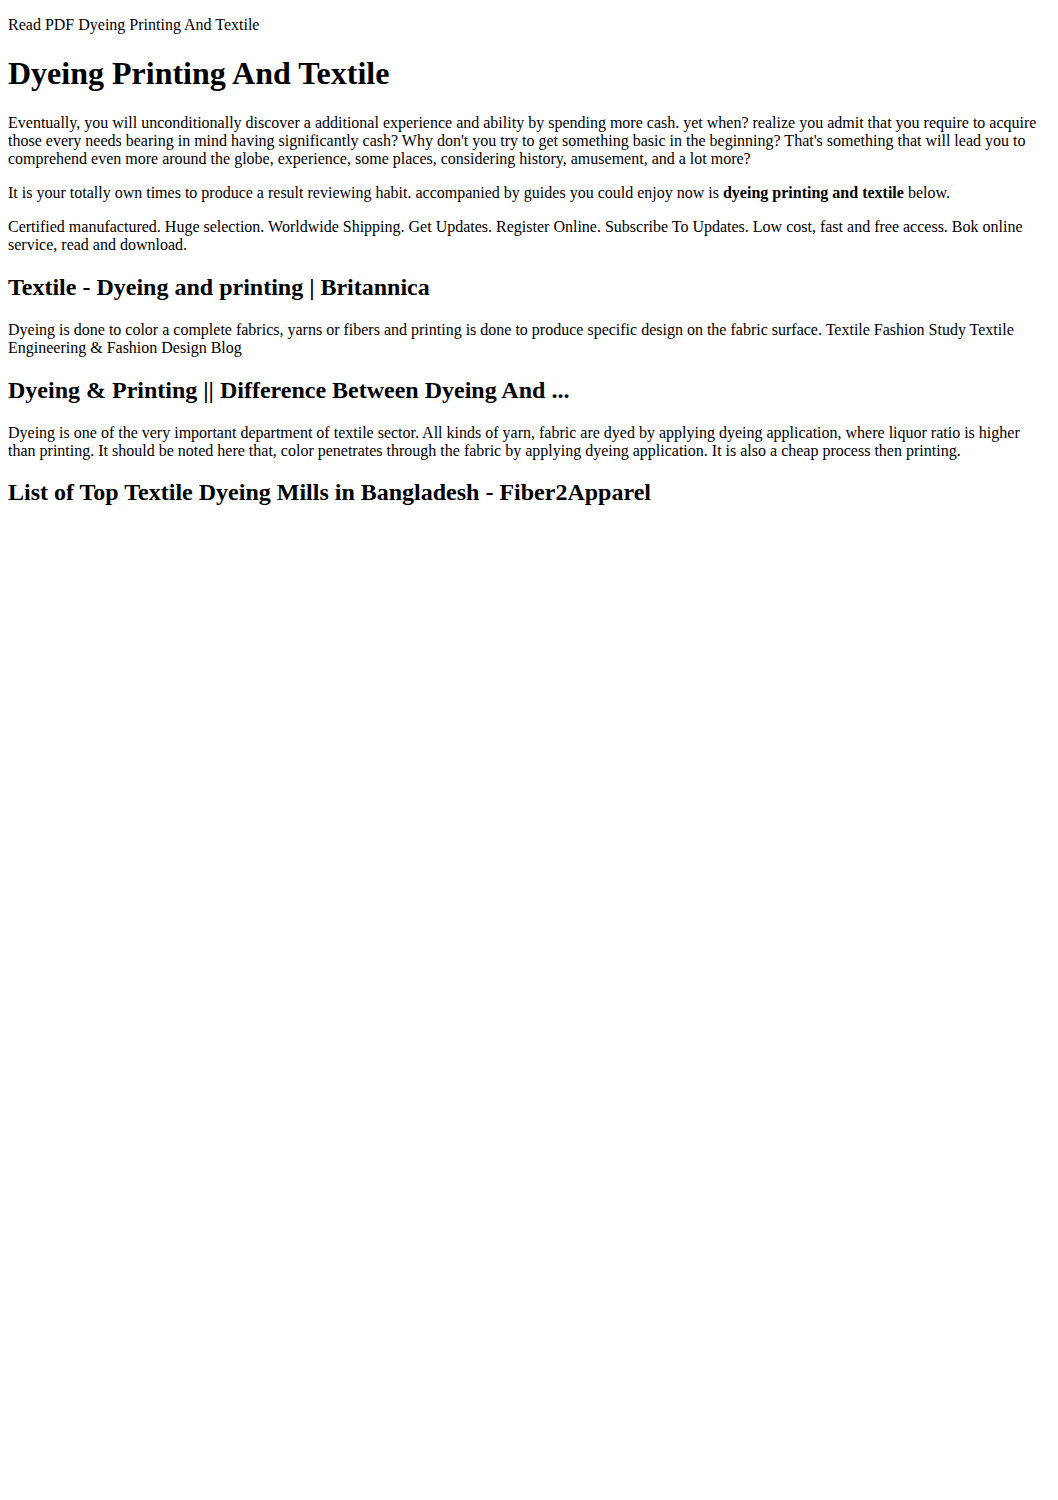Read PDF Dyeing Printing And Textile
Dyeing Printing And Textile
Eventually, you will unconditionally discover a additional experience and ability by spending more cash. yet when? realize you admit that you require to acquire those every needs bearing in mind having significantly cash? Why don't you try to get something basic in the beginning? That's something that will lead you to comprehend even more around the globe, experience, some places, considering history, amusement, and a lot more?
It is your totally own times to produce a result reviewing habit. accompanied by guides you could enjoy now is dyeing printing and textile below.
Certified manufactured. Huge selection. Worldwide Shipping. Get Updates. Register Online. Subscribe To Updates. Low cost, fast and free access. Bok online service, read and download.
Textile - Dyeing and printing | Britannica
Dyeing is done to color a complete fabrics, yarns or fibers and printing is done to produce specific design on the fabric surface. Textile Fashion Study Textile Engineering & Fashion Design Blog
Dyeing & Printing || Difference Between Dyeing And ...
Dyeing is one of the very important department of textile sector. All kinds of yarn, fabric are dyed by applying dyeing application, where liquor ratio is higher than printing. It should be noted here that, color penetrates through the fabric by applying dyeing application. It is also a cheap process then printing.
List of Top Textile Dyeing Mills in Bangladesh - Fiber2Apparel